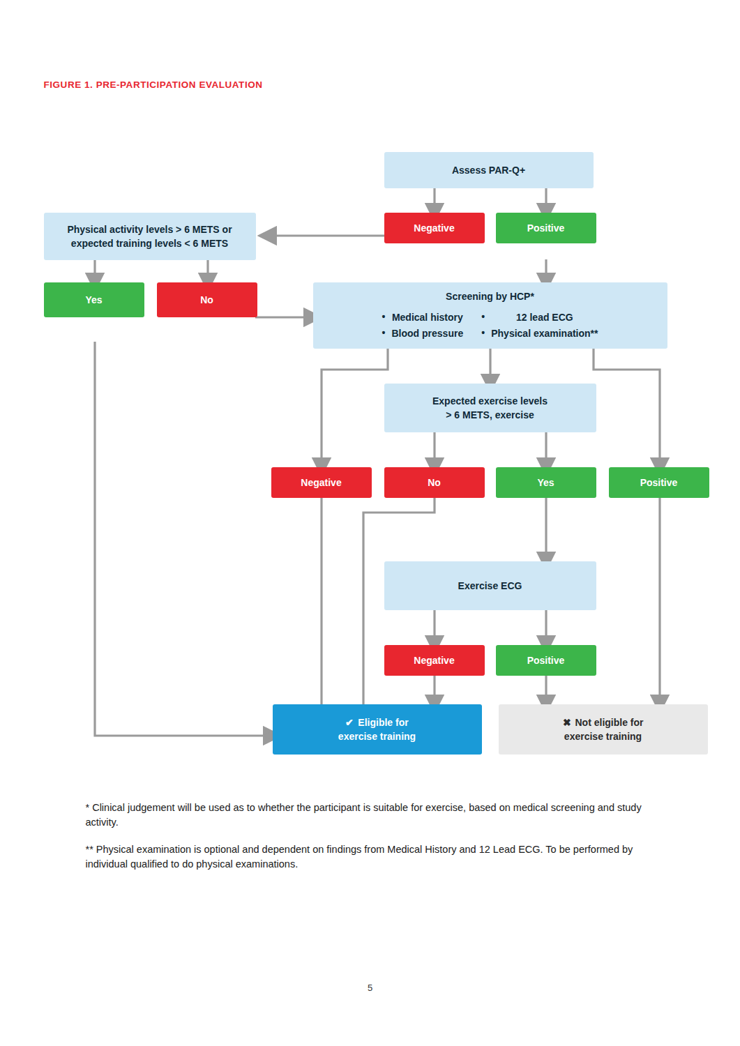Figure 1. Pre-Participation Evaluation
Assess PAR-Q+
Negative
Positive
Physical activity levels > 6 METS or
expected training levels < 6 METS
Yes
No
Screening by HCP*
Medical history
Blood pressure
12 lead ECG
Physical examination**
Expected exercise levels
> 6 METS, exercise
Negative
No
Yes
Positive
Exercise ECG
Negative
Positive
Eligible for
exercise training
Not eligible for
exercise training
* Clinical judgement will be used as to whether the participant is suitable for exercise, based on medical screening and study activity.
** Physical examination is optional and dependent on findings from Medical History and 12 Lead ECG. To be performed by individual qualified to do physical examinations.
5